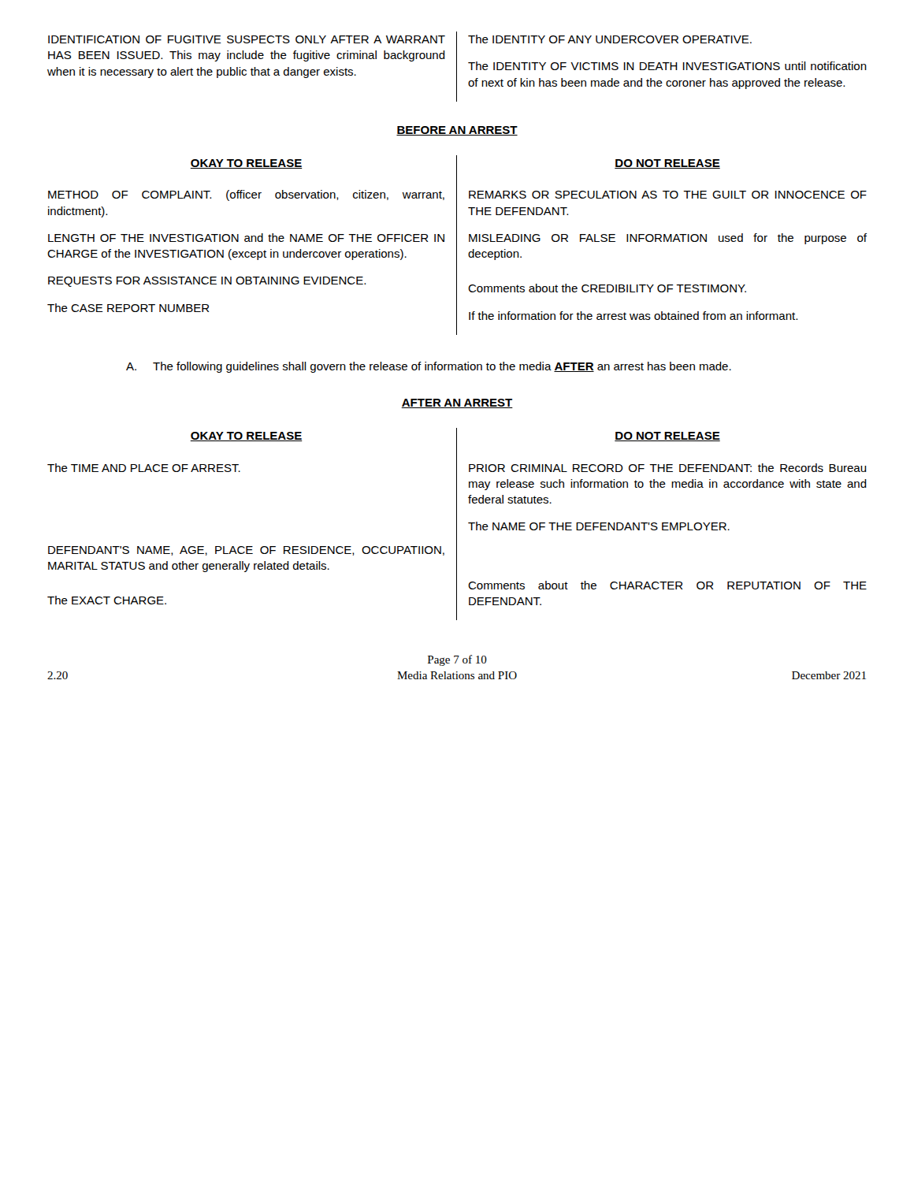IDENTIFICATION OF FUGITIVE SUSPECTS ONLY AFTER A WARRANT HAS BEEN ISSUED. This may include the fugitive criminal background when it is necessary to alert the public that a danger exists.
The IDENTITY OF ANY UNDERCOVER OPERATIVE.
The IDENTITY OF VICTIMS IN DEATH INVESTIGATIONS until notification of next of kin has been made and the coroner has approved the release.
BEFORE AN ARREST
OKAY TO RELEASE
METHOD OF COMPLAINT. (officer observation, citizen, warrant, indictment).
LENGTH OF THE INVESTIGATION and the NAME OF THE OFFICER IN CHARGE of the INVESTIGATION (except in undercover operations).
REQUESTS FOR ASSISTANCE IN OBTAINING EVIDENCE.
The CASE REPORT NUMBER
DO NOT RELEASE
REMARKS OR SPECULATION AS TO THE GUILT OR INNOCENCE OF THE DEFENDANT.
MISLEADING OR FALSE INFORMATION used for the purpose of deception.
Comments about the CREDIBILITY OF TESTIMONY.
If the information for the arrest was obtained from an informant.
A.
The following guidelines shall govern the release of information to the media AFTER an arrest has been made.
AFTER AN ARREST
OKAY TO RELEASE
The TIME AND PLACE OF ARREST.
DEFENDANT'S NAME, AGE, PLACE OF RESIDENCE, OCCUPATIION, MARITAL STATUS and other generally related details.
The EXACT CHARGE.
DO NOT RELEASE
PRIOR CRIMINAL RECORD OF THE DEFENDANT: the Records Bureau may release such information to the media in accordance with state and federal statutes.
The NAME OF THE DEFENDANT'S EMPLOYER.
Comments about the CHARACTER OR REPUTATION OF THE DEFENDANT.
Page 7 of 10
2.20
Media Relations and PIO
December 2021